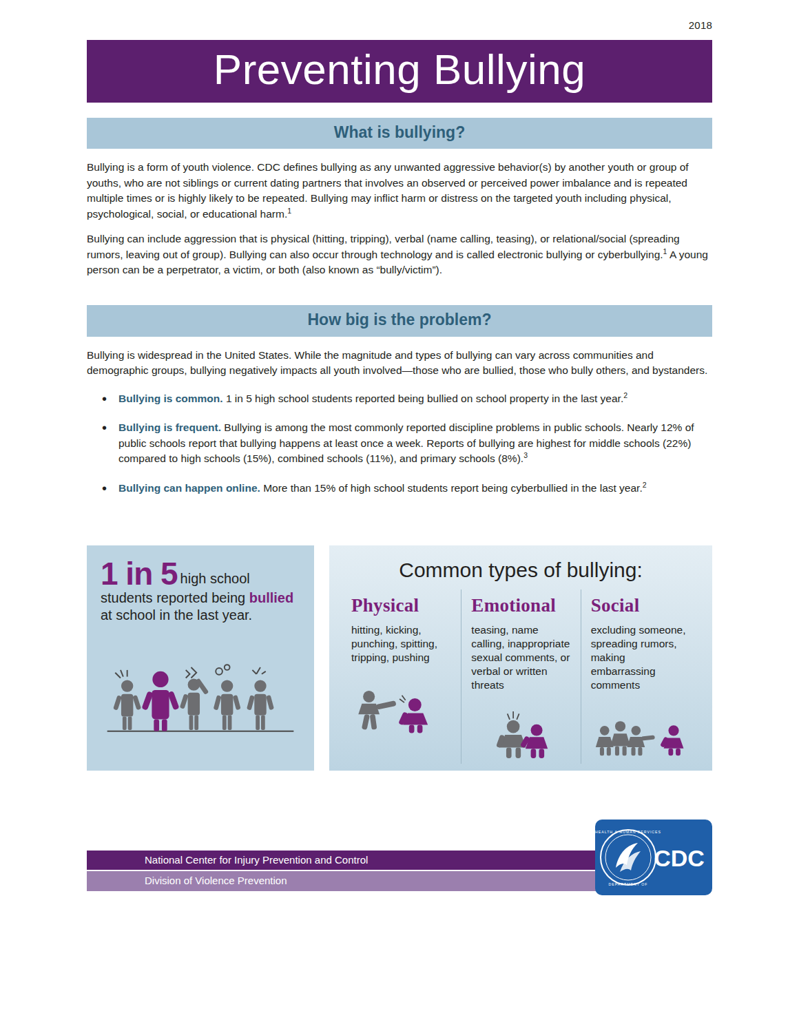2018
Preventing Bullying
What is bullying?
Bullying is a form of youth violence. CDC defines bullying as any unwanted aggressive behavior(s) by another youth or group of youths, who are not siblings or current dating partners that involves an observed or perceived power imbalance and is repeated multiple times or is highly likely to be repeated. Bullying may inflict harm or distress on the targeted youth including physical, psychological, social, or educational harm.1
Bullying can include aggression that is physical (hitting, tripping), verbal (name calling, teasing), or relational/social (spreading rumors, leaving out of group). Bullying can also occur through technology and is called electronic bullying or cyberbullying.1 A young person can be a perpetrator, a victim, or both (also known as “bully/victim”).
How big is the problem?
Bullying is widespread in the United States. While the magnitude and types of bullying can vary across communities and demographic groups, bullying negatively impacts all youth involved—those who are bullied, those who bully others, and bystanders.
Bullying is common. 1 in 5 high school students reported being bullied on school property in the last year.2
Bullying is frequent. Bullying is among the most commonly reported discipline problems in public schools. Nearly 12% of public schools report that bullying happens at least once a week. Reports of bullying are highest for middle schools (22%) compared to high schools (15%), combined schools (11%), and primary schools (8%).3
Bullying can happen online. More than 15% of high school students report being cyberbullied in the last year.2
1 in 5high school students reported being bullied at school in the last year.
Common types of bullying:
Physical
hitting, kicking, punching, spitting, tripping, pushing
Emotional
teasing, name calling, inappropriate sexual comments, or verbal or written threats
Social
excluding someone, spreading rumors, making embarrassing comments
National Center for Injury Prevention and Control
Division of Violence Prevention
HEALTH & HUMAN SERVICES DEPARTMENT OF CDC